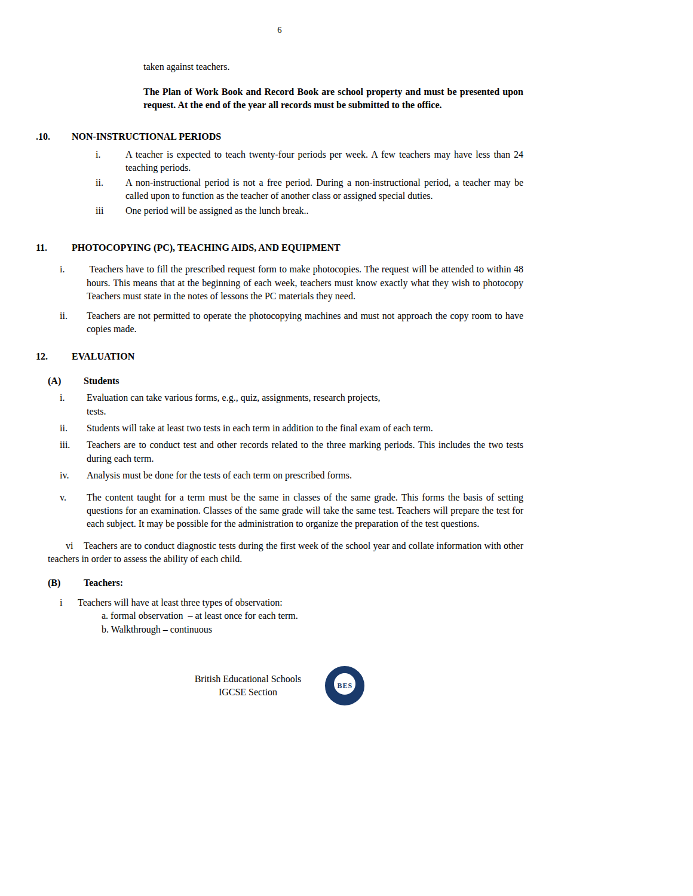6
taken against teachers.
The Plan of Work Book and Record Book are school property and must be presented upon request. At the end of the year all records must be submitted to the office.
.10. NON-INSTRUCTIONAL PERIODS
i. A teacher is expected to teach twenty-four periods per week. A few teachers may have less than 24 teaching periods.
ii. A non-instructional period is not a free period. During a non-instructional period, a teacher may be called upon to function as the teacher of another class or assigned special duties.
iii One period will be assigned as the lunch break..
11. PHOTOCOPYING (PC), TEACHING AIDS, AND EQUIPMENT
i. Teachers have to fill the prescribed request form to make photocopies. The request will be attended to within 48 hours. This means that at the beginning of each week, teachers must know exactly what they wish to photocopy Teachers must state in the notes of lessons the PC materials they need.
ii. Teachers are not permitted to operate the photocopying machines and must not approach the copy room to have copies made.
12. EVALUATION
(A) Students
i. Evaluation can take various forms, e.g., quiz, assignments, research projects,
tests.
ii. Students will take at least two tests in each term in addition to the final exam of each term.
iii. Teachers are to conduct test and other records related to the three marking periods. This includes the two tests during each term.
iv. Analysis must be done for the tests of each term on prescribed forms.
v. The content taught for a term must be the same in classes of the same grade. This forms the basis of setting questions for an examination. Classes of the same grade will take the same test. Teachers will prepare the test for each subject. It may be possible for the administration to organize the preparation of the test questions.
vi Teachers are to conduct diagnostic tests during the first week of the school year and collate information with other teachers in order to assess the ability of each child.
(B) Teachers:
i Teachers will have at least three types of observation:
a. formal observation – at least once for each term.
b. Walkthrough – continuous
British Educational Schools
IGCSE Section